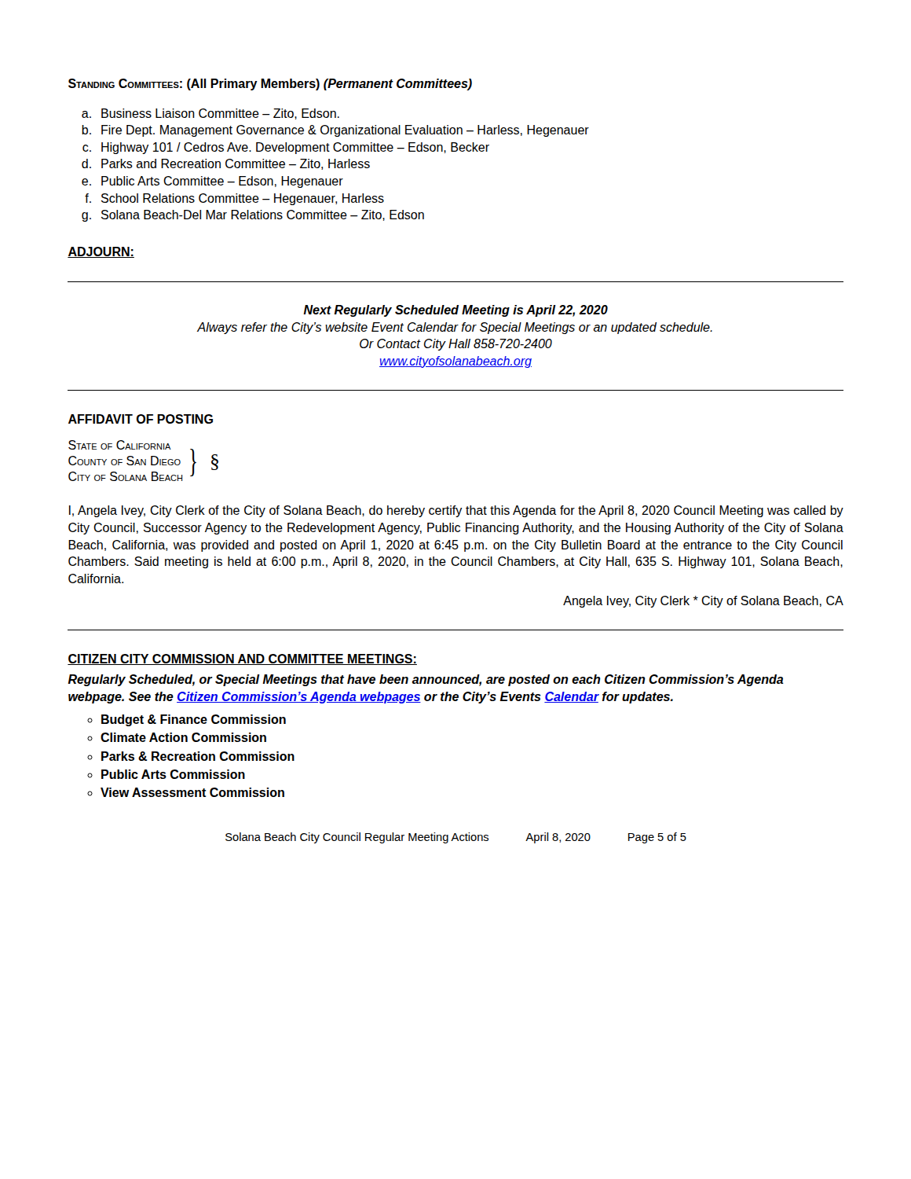Standing Committees: (All Primary Members) (Permanent Committees)
Business Liaison Committee – Zito, Edson.
Fire Dept. Management Governance & Organizational Evaluation – Harless, Hegenauer
Highway 101 / Cedros Ave. Development Committee – Edson, Becker
Parks and Recreation Committee – Zito, Harless
Public Arts Committee – Edson, Hegenauer
School Relations Committee – Hegenauer, Harless
Solana Beach-Del Mar Relations Committee – Zito, Edson
ADJOURN:
Next Regularly Scheduled Meeting is April 22, 2020
Always refer the City’s website Event Calendar for Special Meetings or an updated schedule.
Or Contact City Hall 858-720-2400
www.cityofsolanabeach.org
AFFIDAVIT OF POSTING
State of California
County of San Diego
City of Solana Beach
} §
I, Angela Ivey, City Clerk of the City of Solana Beach, do hereby certify that this Agenda for the April 8, 2020 Council Meeting was called by City Council, Successor Agency to the Redevelopment Agency, Public Financing Authority, and the Housing Authority of the City of Solana Beach, California, was provided and posted on April 1, 2020 at 6:45 p.m. on the City Bulletin Board at the entrance to the City Council Chambers. Said meeting is held at 6:00 p.m., April 8, 2020, in the Council Chambers, at City Hall, 635 S. Highway 101, Solana Beach, California.
Angela Ivey, City Clerk * City of Solana Beach, CA
CITIZEN CITY COMMISSION AND COMMITTEE MEETINGS:
Regularly Scheduled, or Special Meetings that have been announced, are posted on each Citizen Commission’s Agenda webpage. See the Citizen Commission’s Agenda webpages or the City’s Events Calendar for updates.
Budget & Finance Commission
Climate Action Commission
Parks & Recreation Commission
Public Arts Commission
View Assessment Commission
Solana Beach City Council Regular Meeting Actions April 8, 2020 Page 5 of 5